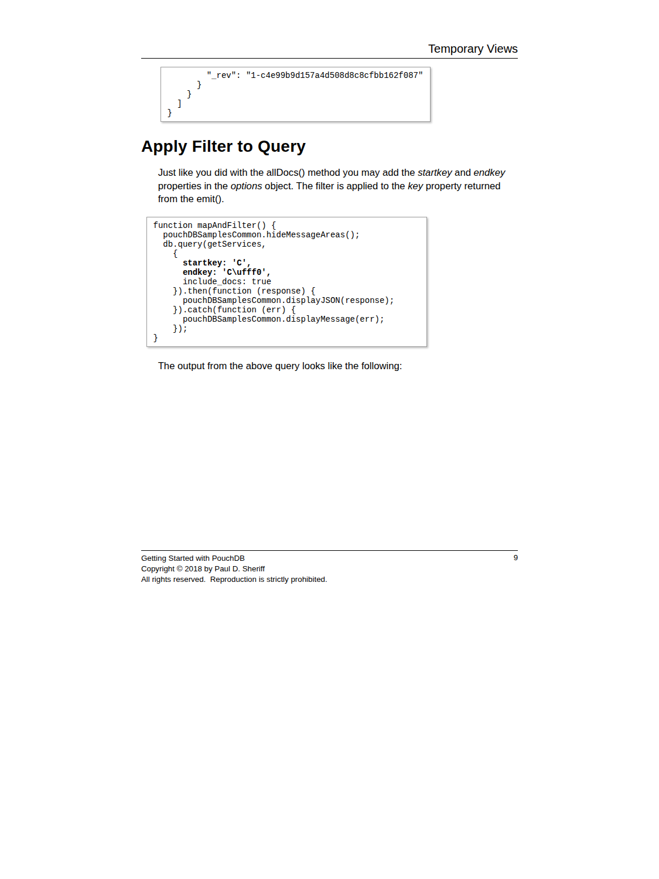Temporary Views
        "_rev": "1-c4e99b9d157a4d508d8c8cfbb162f087"
      }
    }
  ]
}
Apply Filter to Query
Just like you did with the allDocs() method you may add the startkey and endkey properties in the options object. The filter is applied to the key property returned from the emit().
function mapAndFilter() {
  pouchDBSamplesCommon.hideMessageAreas();
  db.query(getServices,
    {
      startkey: 'C',
      endkey: 'C\ufff0',
      include_docs: true
    }).then(function (response) {
      pouchDBSamplesCommon.displayJSON(response);
    }).catch(function (err) {
      pouchDBSamplesCommon.displayMessage(err);
    });
}
The output from the above query looks like the following:
Getting Started with PouchDB
Copyright © 2018 by Paul D. Sheriff
All rights reserved. Reproduction is strictly prohibited.
9